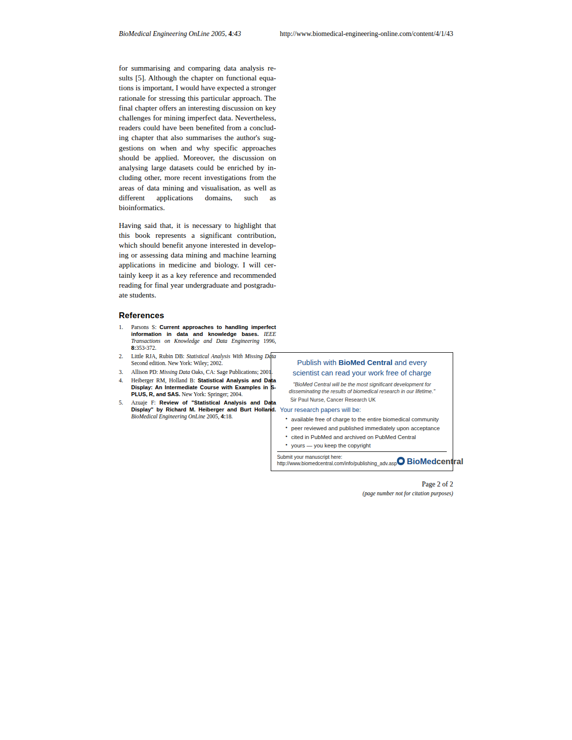BioMedical Engineering OnLine 2005, 4:43
http://www.biomedical-engineering-online.com/content/4/1/43
for summarising and comparing data analysis results [5]. Although the chapter on functional equations is important, I would have expected a stronger rationale for stressing this particular approach. The final chapter offers an interesting discussion on key challenges for mining imperfect data. Nevertheless, readers could have been benefited from a concluding chapter that also summarises the author's suggestions on when and why specific approaches should be applied. Moreover, the discussion on analysing large datasets could be enriched by including other, more recent investigations from the areas of data mining and visualisation, as well as different applications domains, such as bioinformatics.
Having said that, it is necessary to highlight that this book represents a significant contribution, which should benefit anyone interested in developing or assessing data mining and machine learning applications in medicine and biology. I will certainly keep it as a key reference and recommended reading for final year undergraduate and postgraduate students.
References
1. Parsons S: Current approaches to handling imperfect information in data and knowledge bases. IEEE Transactions on Knowledge and Data Engineering 1996, 8: 353-372.
2. Little RJA, Rubin DB: Statistical Analysis With Missing Data Second edition. New York: Wiley; 2002.
3. Allison PD: Missing Data Oaks, CA: Sage Publications; 2001.
4. Heiberger RM, Holland B: Statistical Analysis and Data Display: An Intermediate Course with Examples in S-PLUS, R, and SAS. New York: Springer; 2004.
5. Azuaje F: Review of "Statistical Analysis and Data Display" by Richard M. Heiberger and Burt Holland. BioMedical Engineering OnLine 2005, 4: 18.
Publish with Bio Med Central and every
scientist can read your work free of charge
"BioMed Central will be the most significant development for disseminating the results of biomedical research in our lifetime."
Sir Paul Nurse, Cancer Research UK
Your research papers will be:
available free of charge to the entire biomedical community
peer reviewed and published immediately upon acceptance
cited in PubMed and archived on PubMed Central
yours — you keep the copyright
Submit your manuscript here:
http://www.biomedcentral.com/info/publishing_adv.asp
BioMedcentral
Page 2 of 2
(page number not for citation purposes)